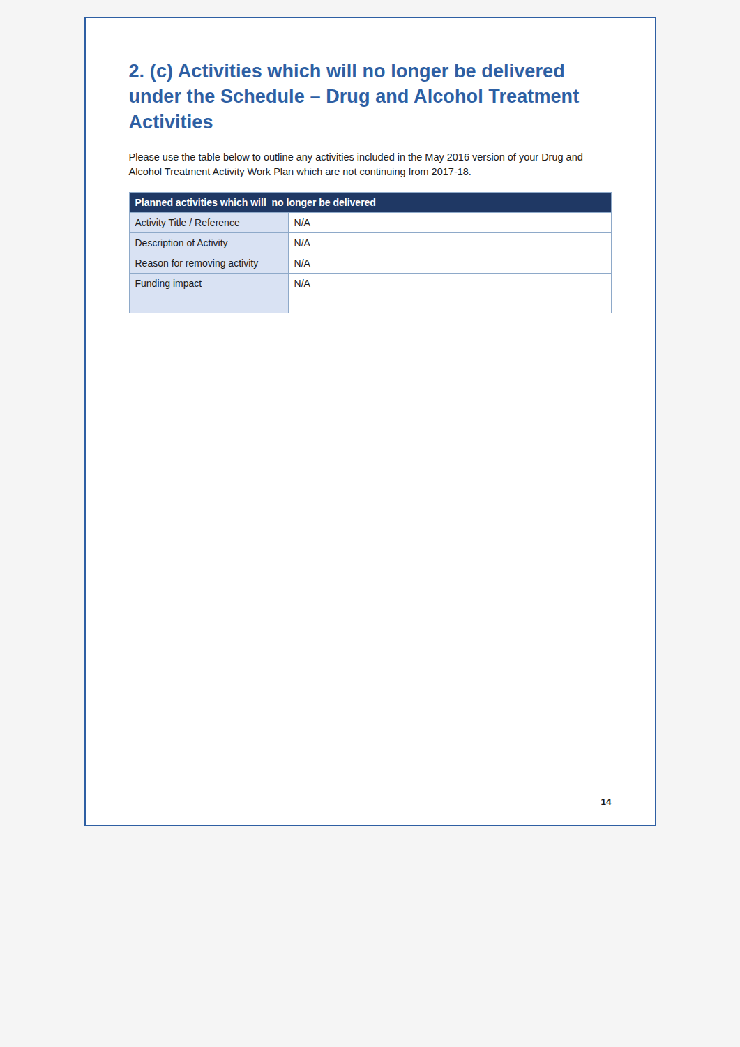2. (c) Activities which will no longer be delivered under the Schedule – Drug and Alcohol Treatment Activities
Please use the table below to outline any activities included in the May 2016 version of your Drug and Alcohol Treatment Activity Work Plan which are not continuing from 2017-18.
| Planned activities which will no longer be delivered |
| --- |
| Activity Title / Reference | N/A |
| Description of Activity | N/A |
| Reason for removing activity | N/A |
| Funding impact | N/A |
14